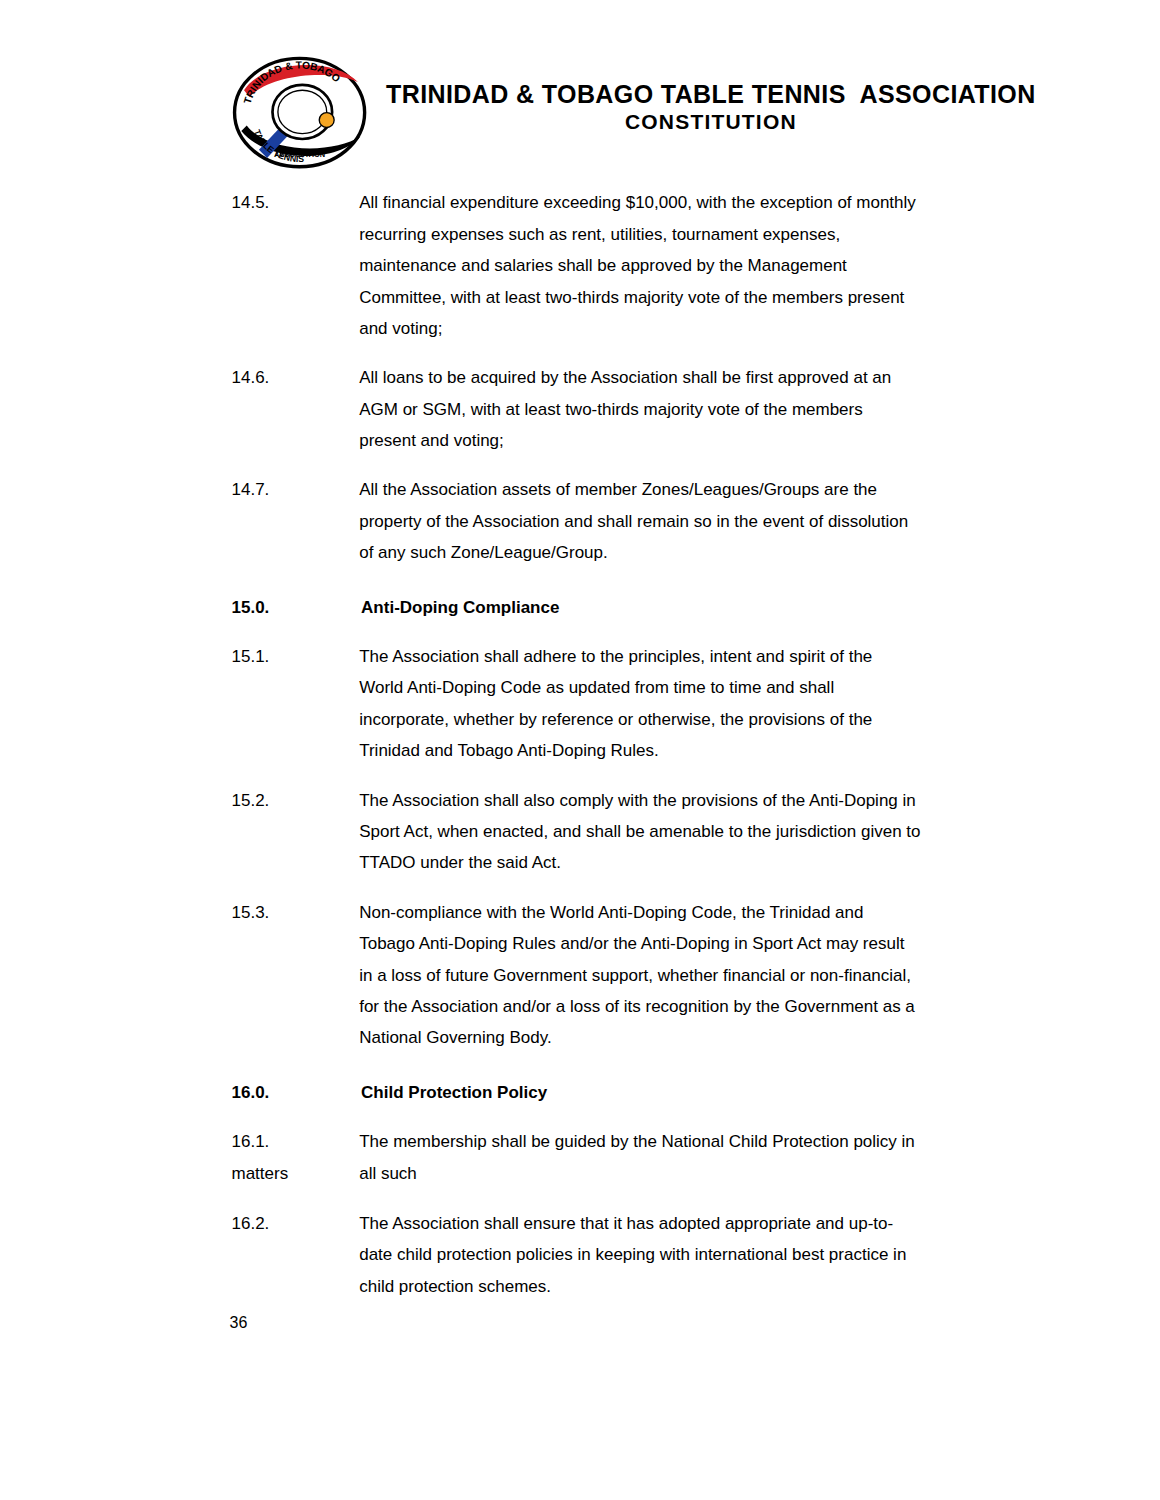TRINIDAD & TOBAGO TABLE TENNIS ASSOCIATION
TRINIDAD & TOBAGO TABLE TENNIS ASSOCIATION
CONSTITUTION
14.5.
All financial expenditure exceeding $10,000, with the exception of monthly recurring expenses such as rent, utilities, tournament expenses, maintenance and salaries shall be approved by the Management Committee, with at least two-thirds majority vote of the members present and voting;
14.6.
All loans to be acquired by the Association shall be first approved at an AGM or SGM, with at least two-thirds majority vote of the members present and voting;
14.7.
All the Association assets of member Zones/Leagues/Groups are the property of the Association and shall remain so in the event of dissolution of any such Zone/League/Group.
15.0.
Anti-Doping Compliance
15.1.
The Association shall adhere to the principles, intent and spirit of the World Anti-Doping Code as updated from time to time and shall incorporate, whether by reference or otherwise, the provisions of the Trinidad and Tobago Anti-Doping Rules.
15.2.
The Association shall also comply with the provisions of the Anti-Doping in Sport Act, when enacted, and shall be amenable to the jurisdiction given to TTADO under the said Act.
15.3.
Non-compliance with the World Anti-Doping Code, the Trinidad and Tobago Anti-Doping Rules and/or the Anti-Doping in Sport Act may result in a loss of future Government support, whether financial or non-financial, for the Association and/or a loss of its recognition by the Government as a National Governing Body.
16.0.
Child Protection Policy
16.1.matters
The membership shall be guided by the National Child Protection policy in all such
16.2.
The Association shall ensure that it has adopted appropriate and up-to-date child protection policies in keeping with international best practice in child protection schemes.
36